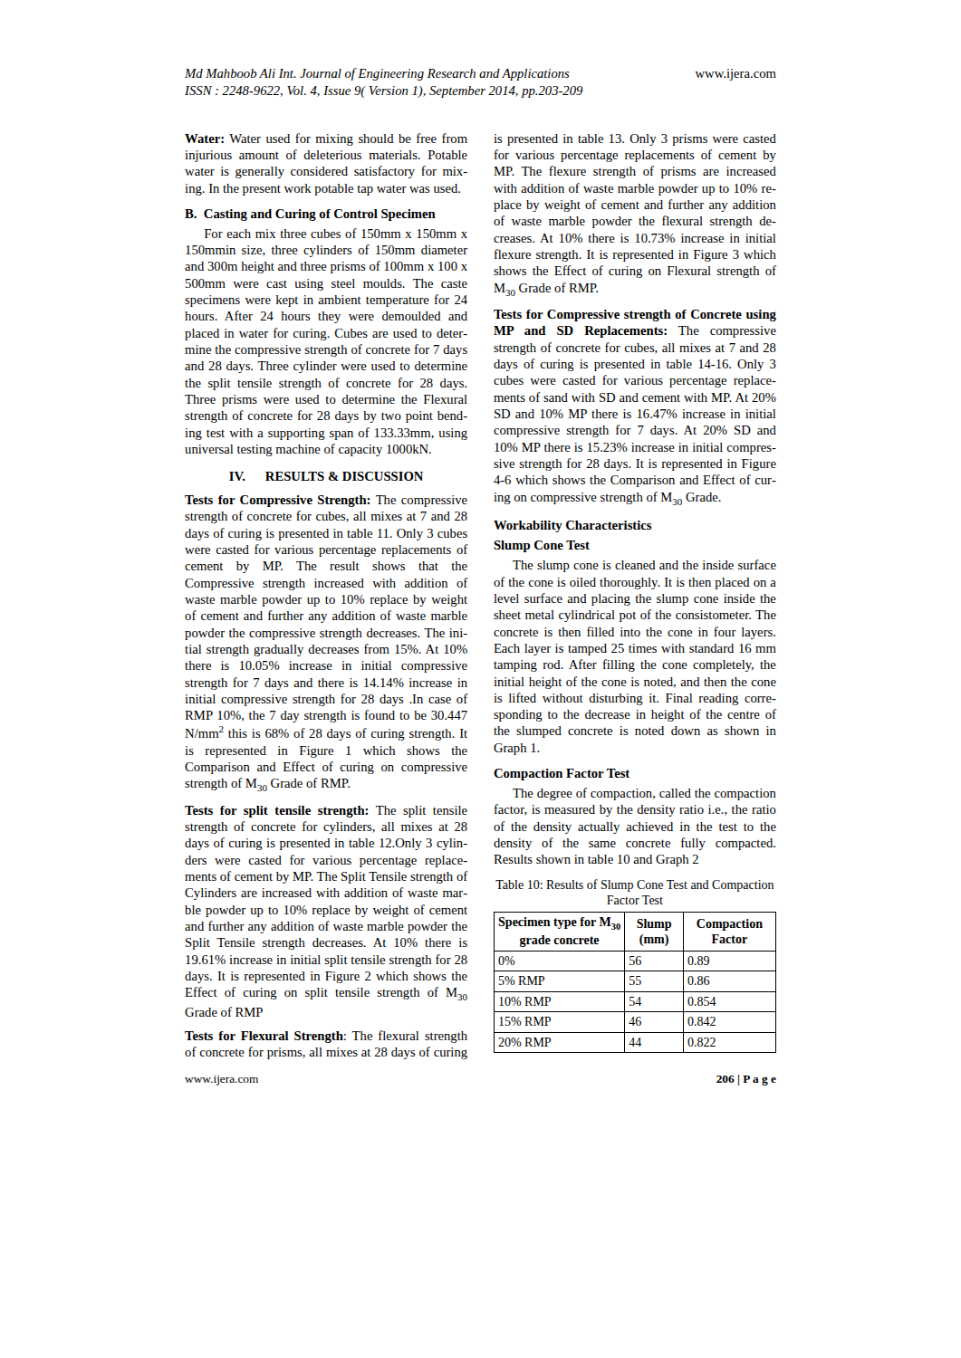www.ijera.com Md Mahboob Ali Int. Journal of Engineering Research and Applications
ISSN : 2248-9622, Vol. 4, Issue 9( Version 1), September 2014, pp.203-209
Water: Water used for mixing should be free from injurious amount of deleterious materials. Potable water is generally considered satisfactory for mixing. In the present work potable tap water was used.
B. Casting and Curing of Control Specimen
For each mix three cubes of 150mm x 150mm x 150mmin size, three cylinders of 150mm diameter and 300m height and three prisms of 100mm x 100 x 500mm were cast using steel moulds. The caste specimens were kept in ambient temperature for 24 hours. After 24 hours they were demoulded and placed in water for curing. Cubes are used to determine the compressive strength of concrete for 7 days and 28 days. Three cylinder were used to determine the split tensile strength of concrete for 28 days. Three prisms were used to determine the Flexural strength of concrete for 28 days by two point bending test with a supporting span of 133.33mm, using universal testing machine of capacity 1000kN.
IV. RESULTS & DISCUSSION
Tests for Compressive Strength: The compressive strength of concrete for cubes, all mixes at 7 and 28 days of curing is presented in table 11. Only 3 cubes were casted for various percentage replacements of cement by MP. The result shows that the Compressive strength increased with addition of waste marble powder up to 10% replace by weight of cement and further any addition of waste marble powder the compressive strength decreases. The initial strength gradually decreases from 15%. At 10% there is 10.05% increase in initial compressive strength for 7 days and there is 14.14% increase in initial compressive strength for 28 days .In case of RMP 10%, the 7 day strength is found to be 30.447 N/mm2 this is 68% of 28 days of curing strength. It is represented in Figure 1 which shows the Comparison and Effect of curing on compressive strength of M30 Grade of RMP.
Tests for split tensile strength: The split tensile strength of concrete for cylinders, all mixes at 28 days of curing is presented in table 12.Only 3 cylinders were casted for various percentage replacements of cement by MP. The Split Tensile strength of Cylinders are increased with addition of waste marble powder up to 10% replace by weight of cement and further any addition of waste marble powder the Split Tensile strength decreases. At 10% there is 19.61% increase in initial split tensile strength for 28 days. It is represented in Figure 2 which shows the Effect of curing on split tensile strength of M30 Grade of RMP
Tests for Flexural Strength: The flexural strength of concrete for prisms, all mixes at 28 days of curing is presented in table 13. Only 3 prisms were casted for various percentage replacements of cement by MP. The flexure strength of prisms are increased with addition of waste marble powder up to 10% replace by weight of cement and further any addition of waste marble powder the flexural strength decreases. At 10% there is 10.73% increase in initial flexure strength. It is represented in Figure 3 which shows the Effect of curing on Flexural strength of M30 Grade of RMP.
Tests for Compressive strength of Concrete using MP and SD Replacements: The compressive strength of concrete for cubes, all mixes at 7 and 28 days of curing is presented in table 14-16. Only 3 cubes were casted for various percentage replacements of sand with SD and cement with MP. At 20% SD and 10% MP there is 16.47% increase in initial compressive strength for 7 days. At 20% SD and 10% MP there is 15.23% increase in initial compressive strength for 28 days. It is represented in Figure 4-6 which shows the Comparison and Effect of curing on compressive strength of M30 Grade.
Workability Characteristics
Slump Cone Test
The slump cone is cleaned and the inside surface of the cone is oiled thoroughly. It is then placed on a level surface and placing the slump cone inside the sheet metal cylindrical pot of the consistometer. The concrete is then filled into the cone in four layers. Each layer is tamped 25 times with standard 16 mm tamping rod. After filling the cone completely, the initial height of the cone is noted, and then the cone is lifted without disturbing it. Final reading corresponding to the decrease in height of the centre of the slumped concrete is noted down as shown in Graph 1.
Compaction Factor Test
The degree of compaction, called the compaction factor, is measured by the density ratio i.e., the ratio of the density actually achieved in the test to the density of the same concrete fully compacted. Results shown in table 10 and Graph 2
Table 10: Results of Slump Cone Test and Compaction Factor Test
| Specimen type for M 30 grade concrete | Slump (mm) | Compaction Factor |
| --- | --- | --- |
| 0% | 56 | 0.89 |
| 5% RMP | 55 | 0.86 |
| 10% RMP | 54 | 0.854 |
| 15% RMP | 46 | 0.842 |
| 20% RMP | 44 | 0.822 |
www.ijera.com 206 | P a g e